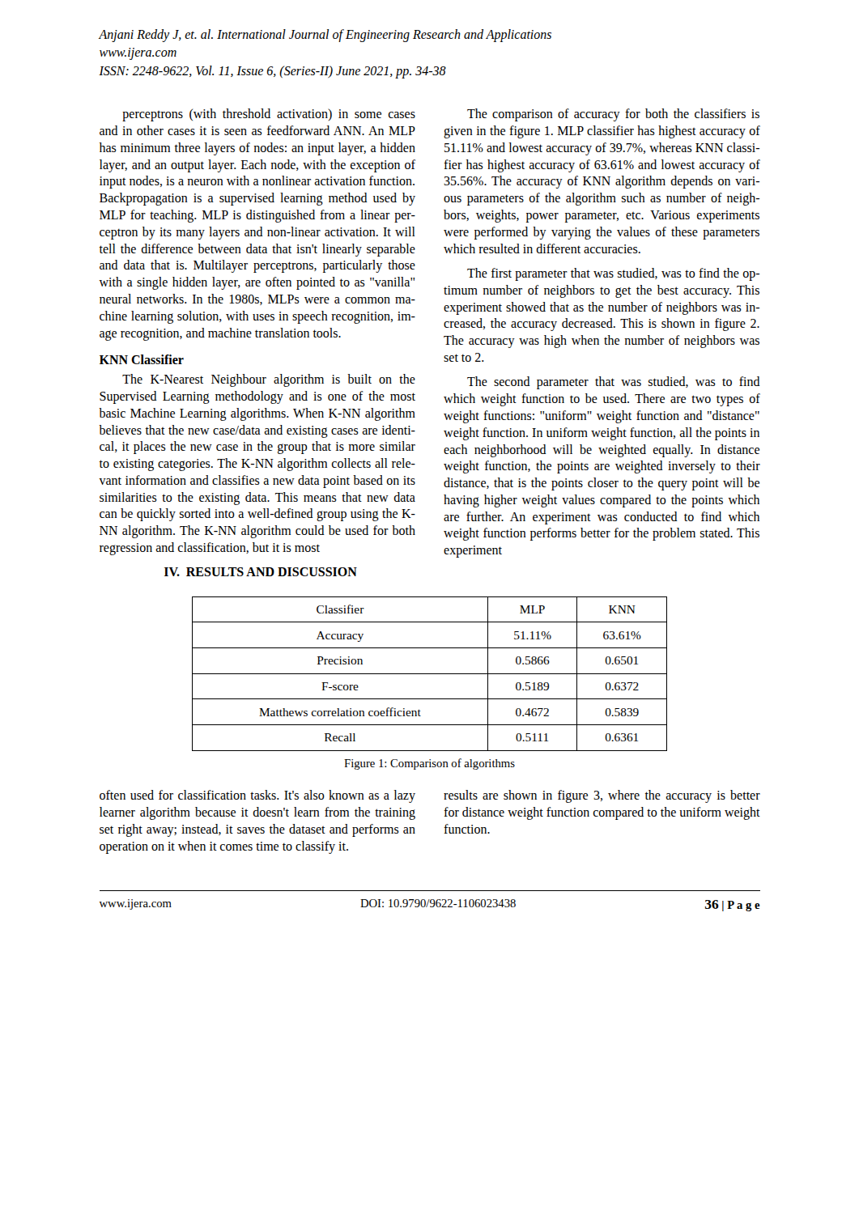Anjani Reddy J, et. al. International Journal of Engineering Research and Applications www.ijera.com ISSN: 2248-9622, Vol. 11, Issue 6, (Series-II) June 2021, pp. 34-38
perceptrons (with threshold activation) in some cases and in other cases it is seen as feedforward ANN. An MLP has minimum three layers of nodes: an input layer, a hidden layer, and an output layer. Each node, with the exception of input nodes, is a neuron with a nonlinear activation function. Backpropagation is a supervised learning method used by MLP for teaching. MLP is distinguished from a linear perceptron by its many layers and non-linear activation. It will tell the difference between data that isn't linearly separable and data that is. Multilayer perceptrons, particularly those with a single hidden layer, are often pointed to as "vanilla" neural networks. In the 1980s, MLPs were a common machine learning solution, with uses in speech recognition, image recognition, and machine translation tools.
KNN Classifier
The K-Nearest Neighbour algorithm is built on the Supervised Learning methodology and is one of the most basic Machine Learning algorithms. When K-NN algorithm believes that the new case/data and existing cases are identical, it places the new case in the group that is more similar to existing categories. The K-NN algorithm collects all relevant information and classifies a new data point based on its similarities to the existing data. This means that new data can be quickly sorted into a well-defined group using the K-NN algorithm. The K-NN algorithm could be used for both regression and classification, but it is most
IV. RESULTS AND DISCUSSION
The comparison of accuracy for both the classifiers is given in the figure 1. MLP classifier has highest accuracy of 51.11% and lowest accuracy of 39.7%, whereas KNN classifier has highest accuracy of 63.61% and lowest accuracy of 35.56%. The accuracy of KNN algorithm depends on various parameters of the algorithm such as number of neighbors, weights, power parameter, etc. Various experiments were performed by varying the values of these parameters which resulted in different accuracies.
The first parameter that was studied, was to find the optimum number of neighbors to get the best accuracy. This experiment showed that as the number of neighbors was increased, the accuracy decreased. This is shown in figure 2. The accuracy was high when the number of neighbors was set to 2.
The second parameter that was studied, was to find which weight function to be used. There are two types of weight functions: "uniform" weight function and "distance" weight function. In uniform weight function, all the points in each neighborhood will be weighted equally. In distance weight function, the points are weighted inversely to their distance, that is the points closer to the query point will be having higher weight values compared to the points which are further. An experiment was conducted to find which weight function performs better for the problem stated. This experiment
| Classifier | MLP | KNN |
| Accuracy | 51.11% | 63.61% |
| Precision | 0.5866 | 0.6501 |
| F-score | 0.5189 | 0.6372 |
| Matthews correlation coefficient | 0.4672 | 0.5839 |
| Recall | 0.5111 | 0.6361 |
Figure 1: Comparison of algorithms
often used for classification tasks. It's also known as a lazy learner algorithm because it doesn't learn from the training set right away; instead, it saves the dataset and performs an operation on it when it comes time to classify it.
results are shown in figure 3, where the accuracy is better for distance weight function compared to the uniform weight function.
www.ijera.com
DOI: 10.9790/9622-1106023438
36 | P a g e